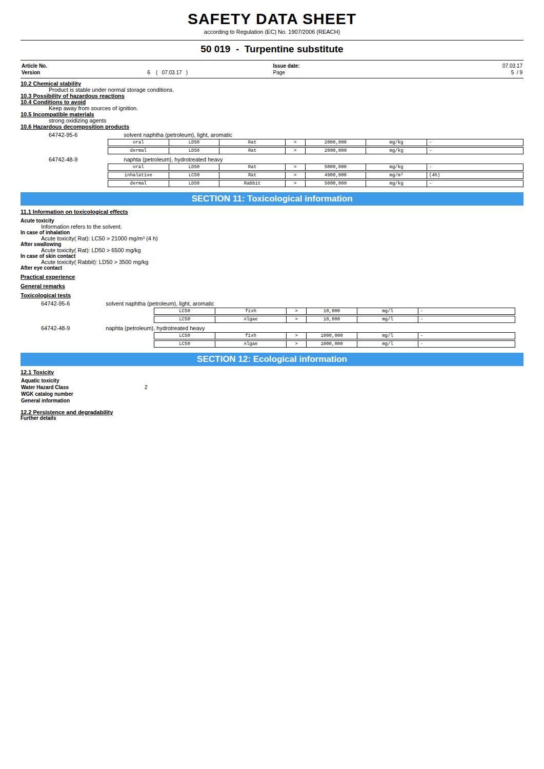SAFETY DATA SHEET
according to Regulation (EC) No. 1907/2006 (REACH)
50 019 - Turpentine substitute
| Article No. | | Issue date: | 07.03.17 |
| Version | 6 ( 07.03.17 ) | Page | 5 / 9 |
10.2 Chemical stability
Product is stable under normal storage conditions.
10.3 Possibility of hazardous reactions
10.4 Conditions to avoid
Keep away from sources of ignition.
10.5 Incompatible materials
strong oxidizing agents
10.6 Hazardous decomposition products
64742-95-6solvent naphtha (petroleum), light, aromatic
| oral | LD50 | Rat | > | 2000,000 | mg/kg | - |
| dermal | LD50 | Rat | > | 2000,000 | mg/kg | - |
64742-48-9naphta (petroleum), hydrotreated heavy
| oral | LD50 | Rat | > | 5000,000 | mg/kg | - |
| inhalative | LC50 | Rat | > | 4900,000 | mg/m³ | (4h) |
| dermal | LD50 | Rabbit | > | 5000,000 | mg/kg | - |
SECTION 11: Toxicological information
11.1 Information on toxicological effects
Acute toxicity
Information refers to the solvent.
In case of inhalation
Acute toxicity( Rat): LC50 > 21000 mg/m³ (4 h)
After swallowing
Acute toxicity( Rat): LD50 > 6500 mg/kg
In case of skin contact
Acute toxicity( Rabbit): LD50 > 3500 mg/kg
After eye contact
Practical experience
General remarks
Toxicological tests
64742-95-6solvent naphtha (petroleum), light, aromatic
| LC50 | fish | > | 10,000 | mg/l | - |
| LC50 | Algae | > | 10,000 | mg/l | - |
64742-48-9naphta (petroleum), hydrotreated heavy
| LC50 | fish | > | 1000,000 | mg/l | - |
| LC50 | Algae | > | 1000,000 | mg/l | - |
SECTION 12: Ecological information
12.1 Toxicity
| Aquatic toxicity | |
| Water Hazard Class | 2 |
| WGK catalog number | |
| General information | |
12.2 Persistence and degradability
Further details